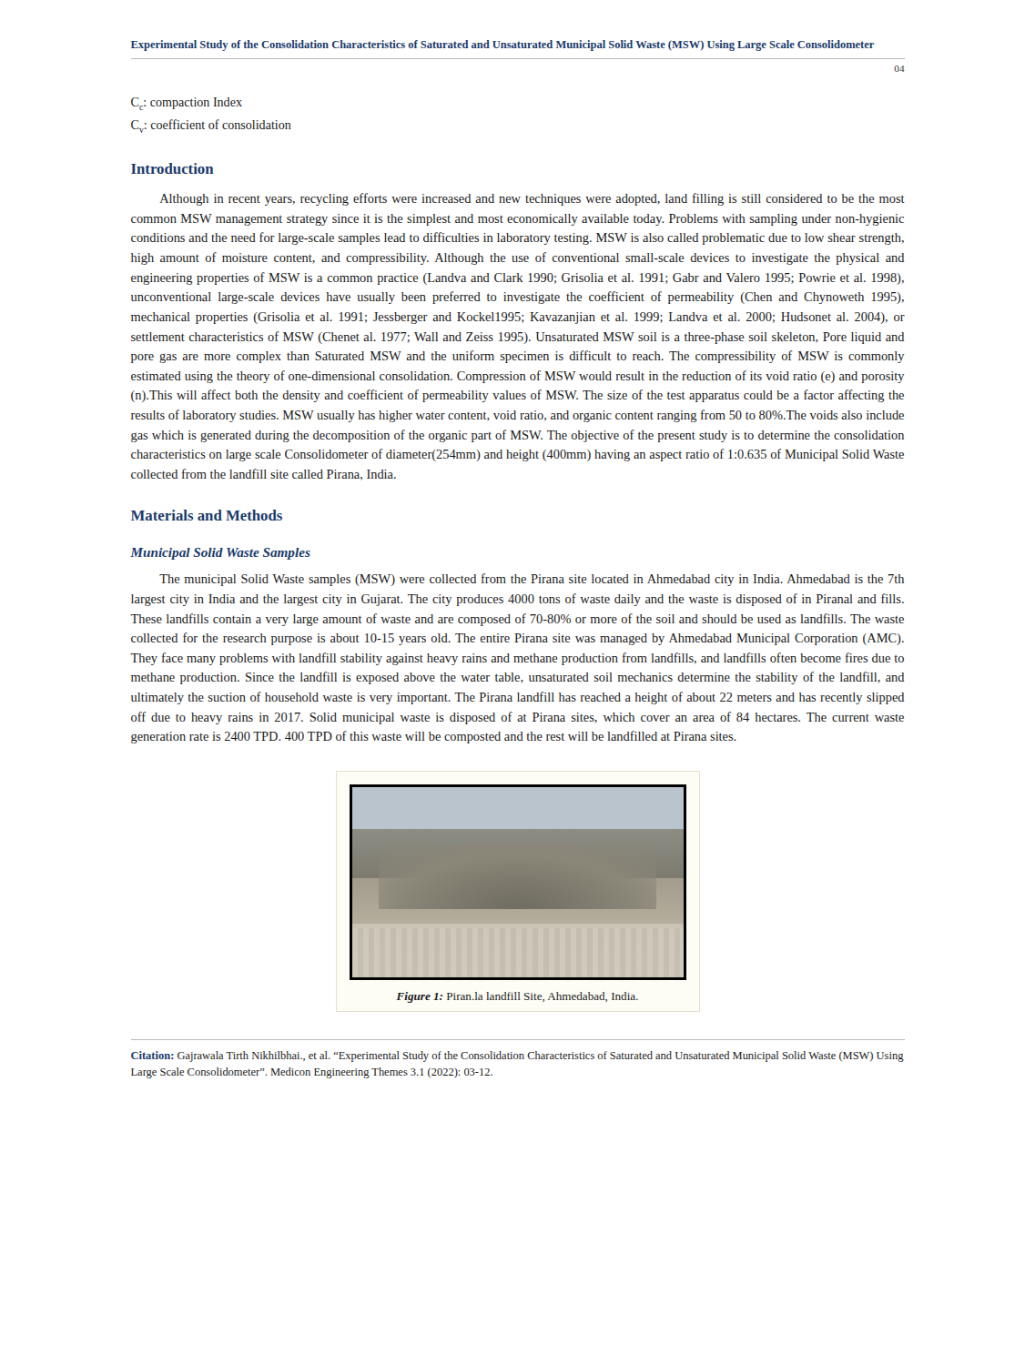Experimental Study of the Consolidation Characteristics of Saturated and Unsaturated Municipal Solid Waste (MSW) Using Large Scale Consolidometer
04
Cc: compaction Index
Cv: coefficient of consolidation
Introduction
Although in recent years, recycling efforts were increased and new techniques were adopted, land filling is still considered to be the most common MSW management strategy since it is the simplest and most economically available today. Problems with sampling under non-hygienic conditions and the need for large-scale samples lead to difficulties in laboratory testing. MSW is also called problematic due to low shear strength, high amount of moisture content, and compressibility. Although the use of conventional small-scale devices to investigate the physical and engineering properties of MSW is a common practice (Landva and Clark 1990; Grisolia et al. 1991; Gabr and Valero 1995; Powrie et al. 1998), unconventional large-scale devices have usually been preferred to investigate the coefficient of permeability (Chen and Chynoweth 1995), mechanical properties (Grisolia et al. 1991; Jessberger and Kockel1995; Kavazanjian et al. 1999; Landva et al. 2000; Hudsonet al. 2004), or settlement characteristics of MSW (Chenet al. 1977; Wall and Zeiss 1995). Unsaturated MSW soil is a three-phase soil skeleton, Pore liquid and pore gas are more complex than Saturated MSW and the uniform specimen is difficult to reach. The compressibility of MSW is commonly estimated using the theory of one-dimensional consolidation. Compression of MSW would result in the reduction of its void ratio (e) and porosity (n).This will affect both the density and coefficient of permeability values of MSW. The size of the test apparatus could be a factor affecting the results of laboratory studies. MSW usually has higher water content, void ratio, and organic content ranging from 50 to 80%.The voids also include gas which is generated during the decomposition of the organic part of MSW. The objective of the present study is to determine the consolidation characteristics on large scale Consolidometer of diameter(254mm) and height (400mm) having an aspect ratio of 1:0.635 of Municipal Solid Waste collected from the landfill site called Pirana, India.
Materials and Methods
Municipal Solid Waste Samples
The municipal Solid Waste samples (MSW) were collected from the Pirana site located in Ahmedabad city in India. Ahmedabad is the 7th largest city in India and the largest city in Gujarat. The city produces 4000 tons of waste daily and the waste is disposed of in Piranal and fills. These landfills contain a very large amount of waste and are composed of 70-80% or more of the soil and should be used as landfills. The waste collected for the research purpose is about 10-15 years old. The entire Pirana site was managed by Ahmedabad Municipal Corporation (AMC). They face many problems with landfill stability against heavy rains and methane production from landfills, and landfills often become fires due to methane production. Since the landfill is exposed above the water table, unsaturated soil mechanics determine the stability of the landfill, and ultimately the suction of household waste is very important. The Pirana landfill has reached a height of about 22 meters and has recently slipped off due to heavy rains in 2017. Solid municipal waste is disposed of at Pirana sites, which cover an area of 84 hectares. The current waste generation rate is 2400 TPD. 400 TPD of this waste will be composted and the rest will be landfilled at Pirana sites.
Figure 1: Piran.la landfill Site, Ahmedabad, India.
Citation: Gajrawala Tirth Nikhilbhai., et al. “Experimental Study of the Consolidation Characteristics of Saturated and Unsaturated Municipal Solid Waste (MSW) Using Large Scale Consolidometer”. Medicon Engineering Themes 3.1 (2022): 03-12.